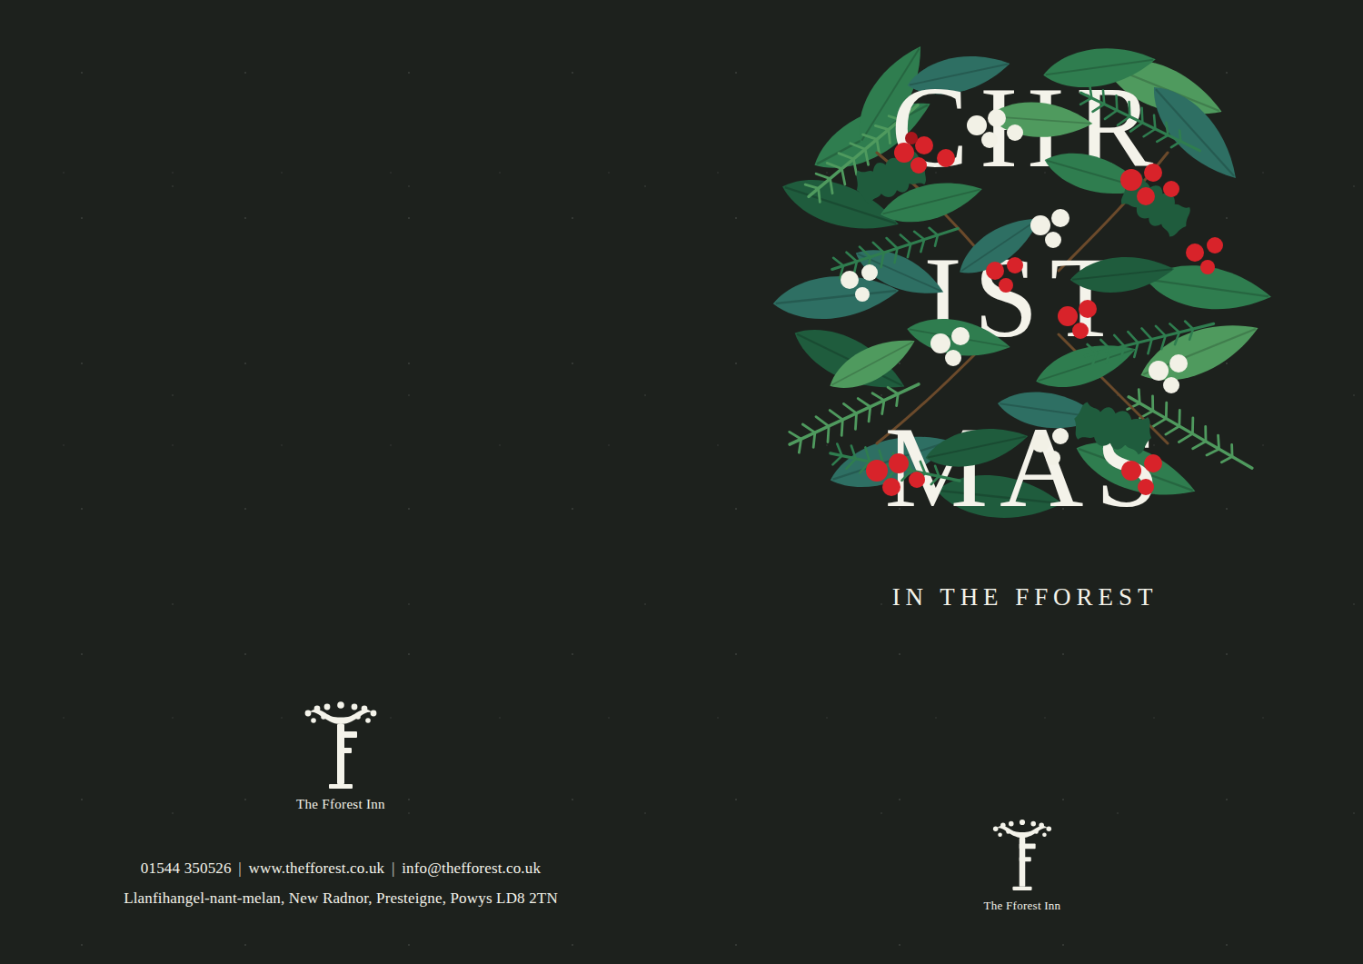The Fforest Inn
01544 350526|www.thefforest.co.uk|info@thefforest.co.uk
Llanfihangel-nant-melan, New Radnor, Presteigne, Powys LD8 2TN
CHR IST MAS
IN THE FFOREST
The Fforest Inn